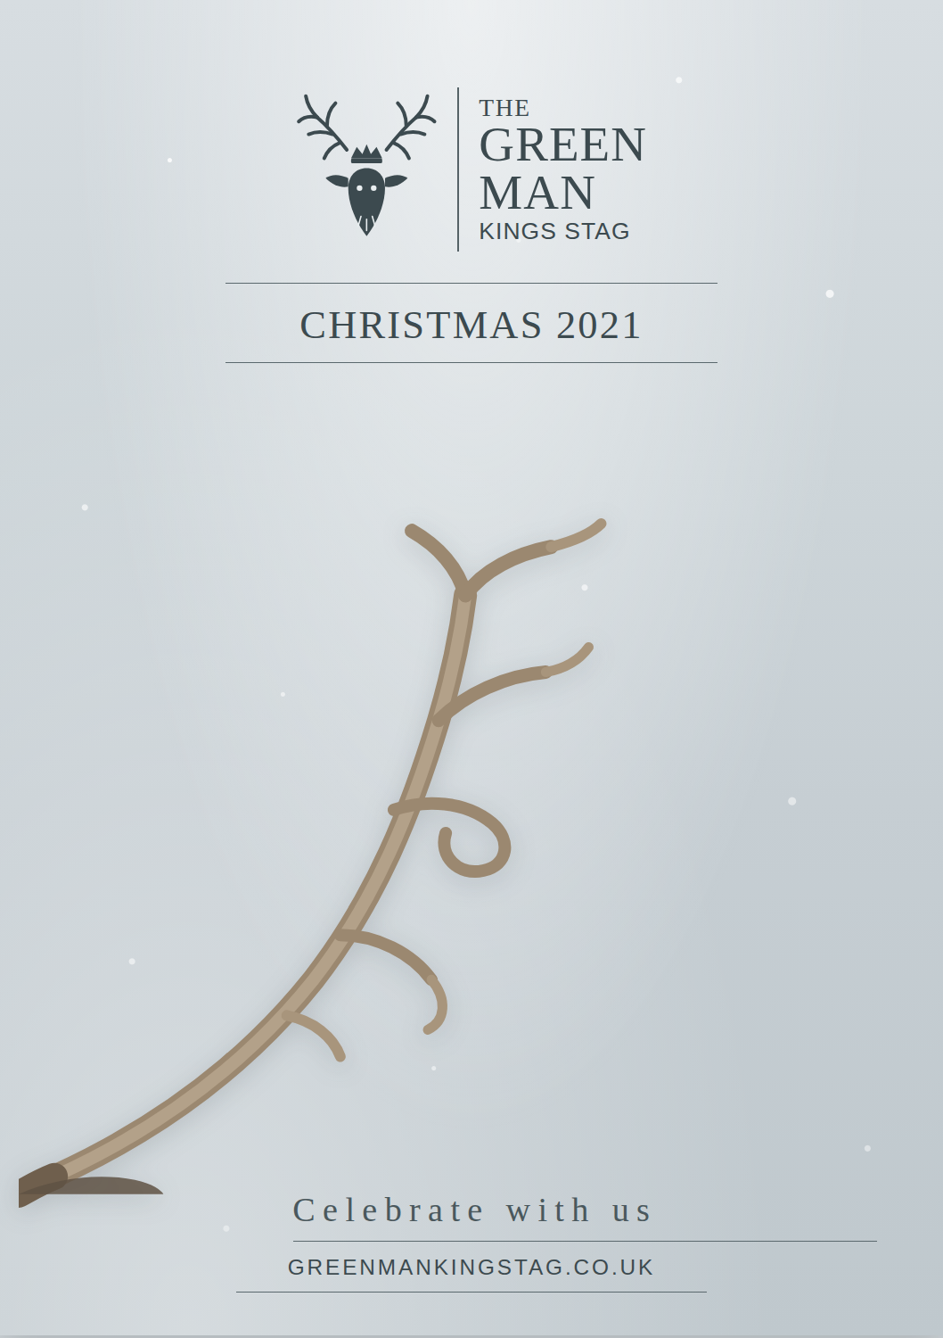THE GREEN MAN KINGS STAG
CHRISTMAS 2021
Celebrate with us
GREENMANKINGSTAG.CO.UK